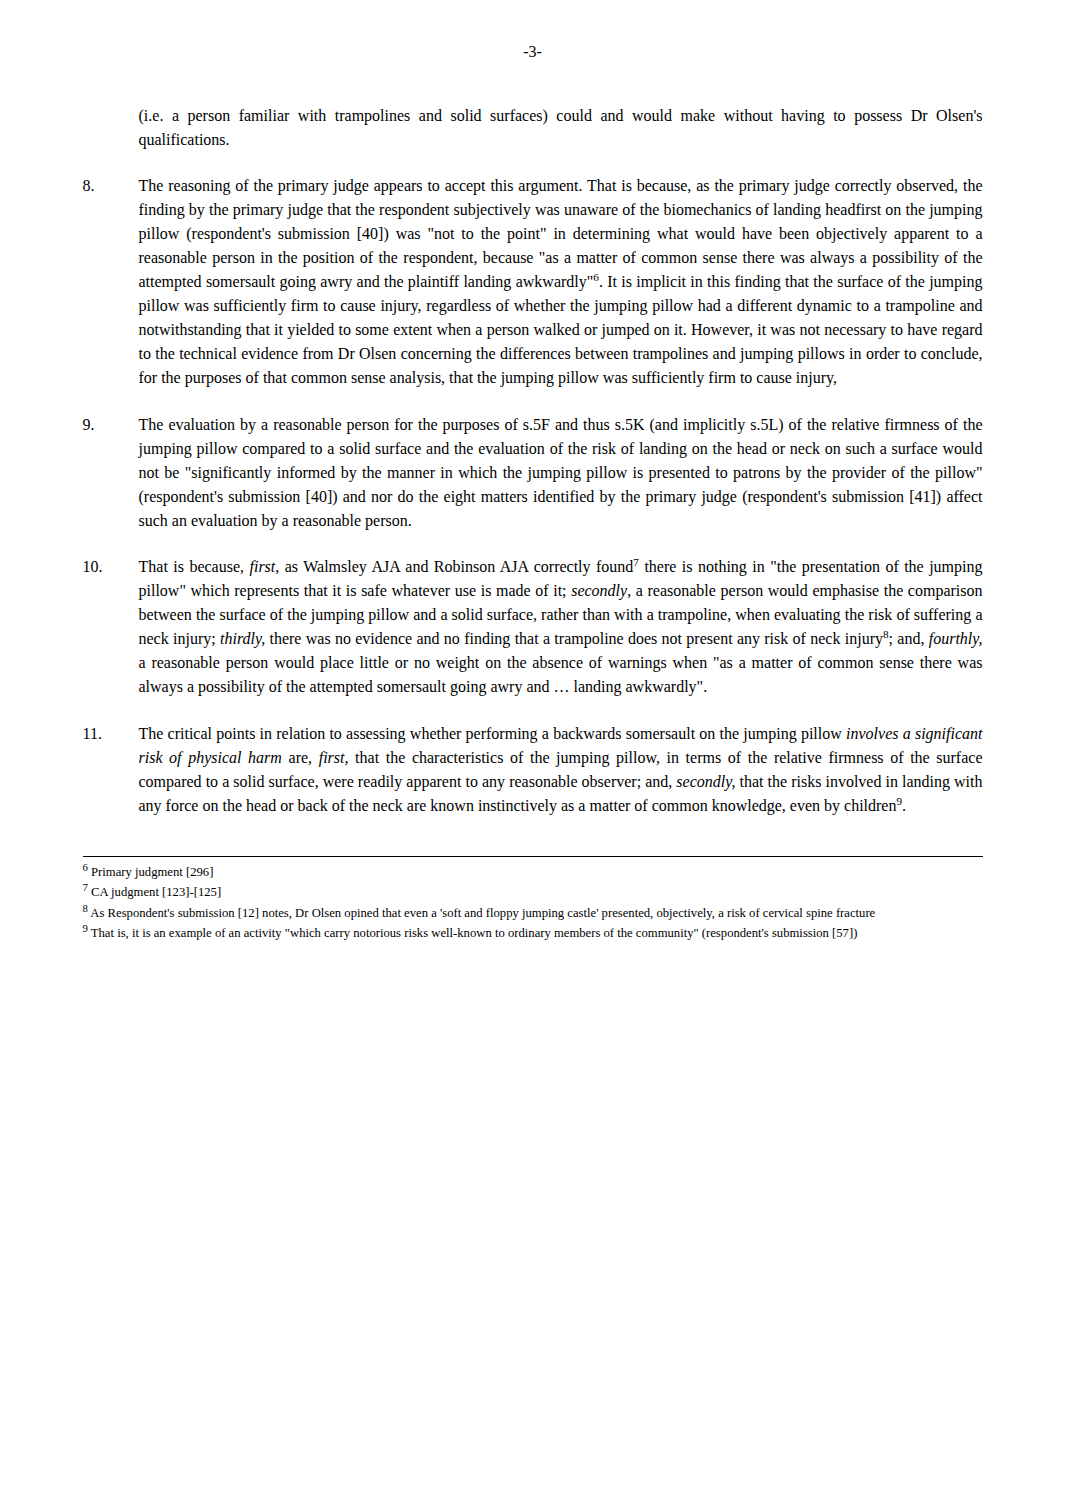-3-
(i.e. a person familiar with trampolines and solid surfaces) could and would make without having to possess Dr Olsen's qualifications.
8.
The reasoning of the primary judge appears to accept this argument. That is because, as the primary judge correctly observed, the finding by the primary judge that the respondent subjectively was unaware of the biomechanics of landing headfirst on the jumping pillow (respondent's submission [40]) was "not to the point" in determining what would have been objectively apparent to a reasonable person in the position of the respondent, because "as a matter of common sense there was always a possibility of the attempted somersault going awry and the plaintiff landing awkwardly"6. It is implicit in this finding that the surface of the jumping pillow was sufficiently firm to cause injury, regardless of whether the jumping pillow had a different dynamic to a trampoline and notwithstanding that it yielded to some extent when a person walked or jumped on it. However, it was not necessary to have regard to the technical evidence from Dr Olsen concerning the differences between trampolines and jumping pillows in order to conclude, for the purposes of that common sense analysis, that the jumping pillow was sufficiently firm to cause injury,
9.
The evaluation by a reasonable person for the purposes of s.5F and thus s.5K (and implicitly s.5L) of the relative firmness of the jumping pillow compared to a solid surface and the evaluation of the risk of landing on the head or neck on such a surface would not be "significantly informed by the manner in which the jumping pillow is presented to patrons by the provider of the pillow" (respondent's submission [40]) and nor do the eight matters identified by the primary judge (respondent's submission [41]) affect such an evaluation by a reasonable person.
10.
That is because, first, as Walmsley AJA and Robinson AJA correctly found7 there is nothing in "the presentation of the jumping pillow" which represents that it is safe whatever use is made of it; secondly, a reasonable person would emphasise the comparison between the surface of the jumping pillow and a solid surface, rather than with a trampoline, when evaluating the risk of suffering a neck injury; thirdly, there was no evidence and no finding that a trampoline does not present any risk of neck injury8; and, fourthly, a reasonable person would place little or no weight on the absence of warnings when "as a matter of common sense there was always a possibility of the attempted somersault going awry and … landing awkwardly".
11.
The critical points in relation to assessing whether performing a backwards somersault on the jumping pillow involves a significant risk of physical harm are, first, that the characteristics of the jumping pillow, in terms of the relative firmness of the surface compared to a solid surface, were readily apparent to any reasonable observer; and, secondly, that the risks involved in landing with any force on the head or back of the neck are known instinctively as a matter of common knowledge, even by children9.
6 Primary judgment [296]
7 CA judgment [123]-[125]
8 As Respondent's submission [12] notes, Dr Olsen opined that even a 'soft and floppy jumping castle' presented, objectively, a risk of cervical spine fracture
9 That is, it is an example of an activity "which carry notorious risks well-known to ordinary members of the community" (respondent's submission [57])